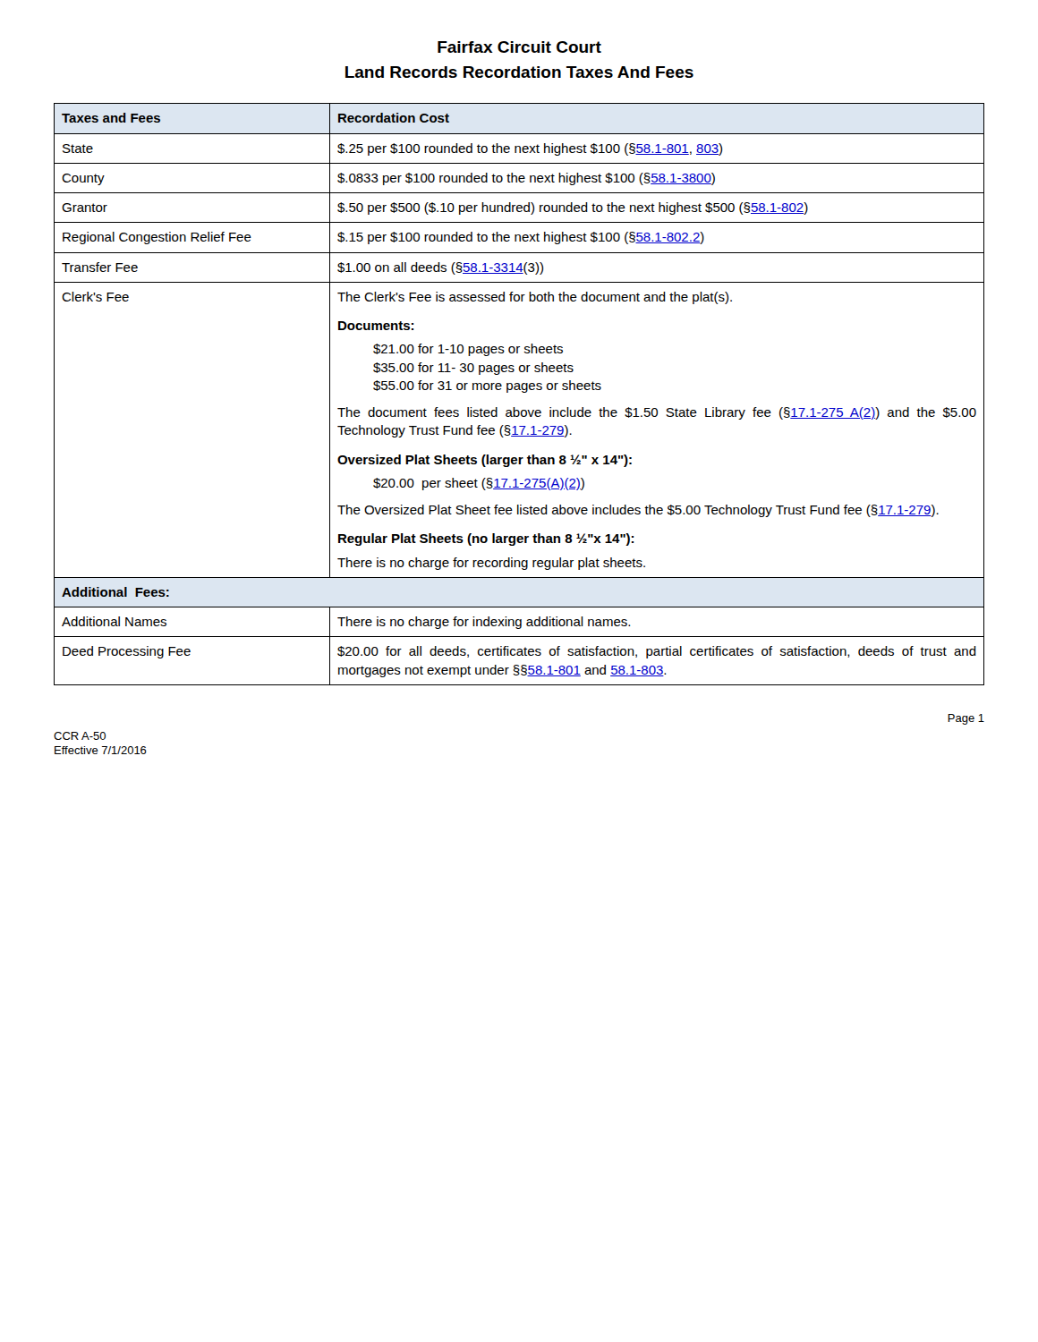Fairfax Circuit Court
Land Records Recordation Taxes And Fees
| Taxes and Fees | Recordation Cost |
| --- | --- |
| State | $.25 per $100 rounded to the next highest $100 (§ 58.1-801 , 803 ) |
| County | $.0833 per $100 rounded to the next highest $100 (§ 58.1-3800 ) |
| Grantor | $.50 per $500 ($.10 per hundred) rounded to the next highest $500 (§ 58.1-802 ) |
| Regional Congestion Relief Fee | $.15 per $100 rounded to the next highest $100 (§ 58.1-802.2 ) |
| Transfer Fee | $1.00 on all deeds (§ 58.1-3314 (3)) |
| Clerk's Fee | The Clerk's Fee is assessed for both the document and the plat(s). Documents: $21.00 for 1-10 pages or sheets $35.00 for 11- 30 pages or sheets $55.00 for 31 or more pages or sheets The document fees listed above include the $1.50 State Library fee (§ 17.1-275 A(2) ) and the $5.00 Technology Trust Fund fee (§ 17.1-279 ). Oversized Plat Sheets (larger than 8 ½" x 14"): $20.00 per sheet (§ 17.1-275(A)(2) ) The Oversized Plat Sheet fee listed above includes the $5.00 Technology Trust Fund fee (§ 17.1-279 ). Regular Plat Sheets (no larger than 8 ½"x 14"): There is no charge for recording regular plat sheets. |
| Additional Fees: |
| Additional Names | There is no charge for indexing additional names. |
| Deed Processing Fee | $20.00 for all deeds, certificates of satisfaction, partial certificates of satisfaction, deeds of trust and mortgages not exempt under §§ 58.1-801 and 58.1-803 . |
Page 1
CCR A-50
Effective 7/1/2016